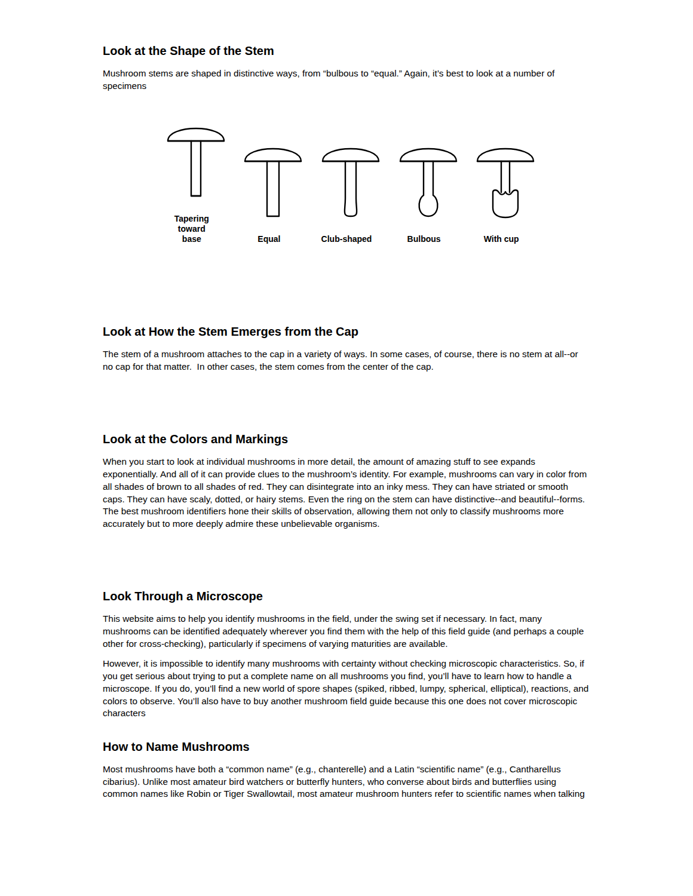Look at the Shape of the Stem
Mushroom stems are shaped in distinctive ways, from “bulbous to “equal.” Again, it’s best to look at a number of specimens
Tapering toward
base
Equal
Club-shaped
Bulbous
With cup
Look at How the Stem Emerges from the Cap
The stem of a mushroom attaches to the cap in a variety of ways. In some cases, of course, there is no stem at all--or no cap for that matter. In other cases, the stem comes from the center of the cap.
Look at the Colors and Markings
When you start to look at individual mushrooms in more detail, the amount of amazing stuff to see expands exponentially. And all of it can provide clues to the mushroom’s identity. For example, mushrooms can vary in color from all shades of brown to all shades of red. They can disintegrate into an inky mess. They can have striated or smooth caps. They can have scaly, dotted, or hairy stems. Even the ring on the stem can have distinctive--and beautiful--forms. The best mushroom identifiers hone their skills of observation, allowing them not only to classify mushrooms more accurately but to more deeply admire these unbelievable organisms.
Look Through a Microscope
This website aims to help you identify mushrooms in the field, under the swing set if necessary. In fact, many mushrooms can be identified adequately wherever you find them with the help of this field guide (and perhaps a couple other for cross-checking), particularly if specimens of varying maturities are available.
However, it is impossible to identify many mushrooms with certainty without checking microscopic characteristics. So, if you get serious about trying to put a complete name on all mushrooms you find, you’ll have to learn how to handle a microscope. If you do, you’ll find a new world of spore shapes (spiked, ribbed, lumpy, spherical, elliptical), reactions, and colors to observe. You’ll also have to buy another mushroom field guide because this one does not cover microscopic characters
How to Name Mushrooms
Most mushrooms have both a “common name” (e.g., chanterelle) and a Latin “scientific name” (e.g., Cantharellus cibarius). Unlike most amateur bird watchers or butterfly hunters, who converse about birds and butterflies using common names like Robin or Tiger Swallowtail, most amateur mushroom hunters refer to scientific names when talking